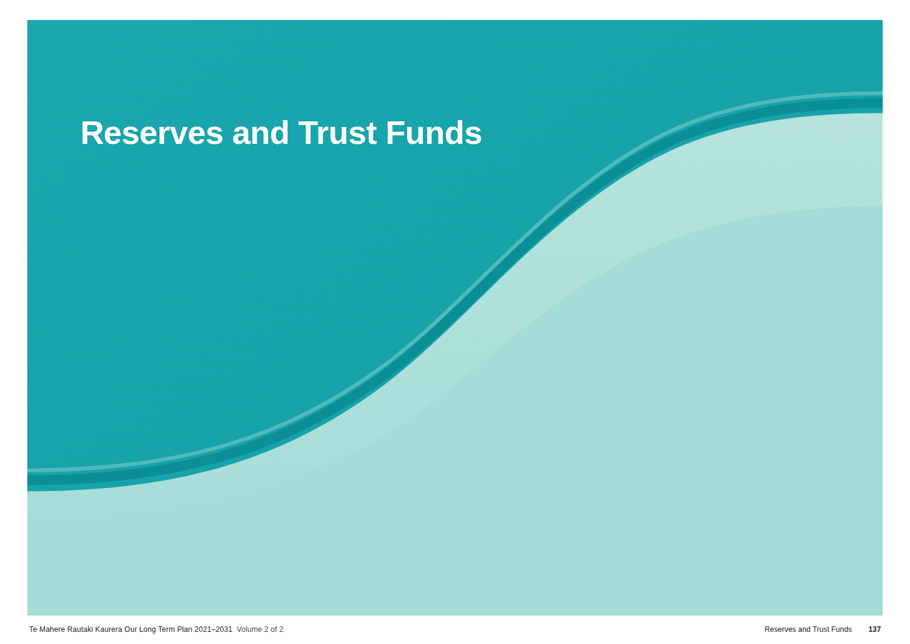Reserves and Trust Funds
Te Mahere Rautaki Kaurera Our Long Term Plan 2021–2031 Volume 2 of 2
Reserves and Trust Funds 137